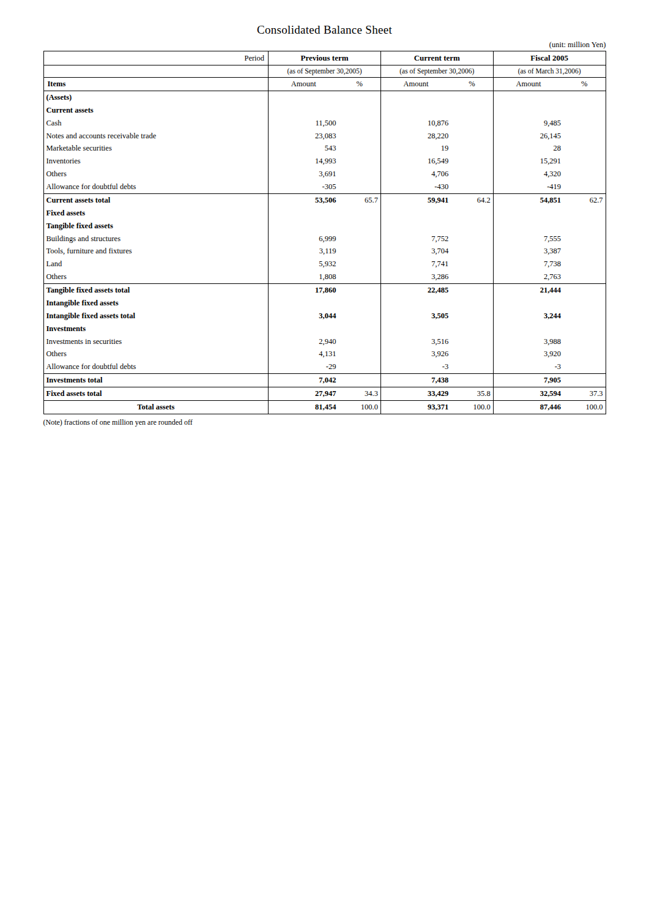Consolidated Balance Sheet
(unit: million Yen)
| Period | Previous term | Current term | Fiscal 2005 |
| | (as of September 30,2005) | (as of September 30,2006) | (as of March 31,2006) |
| Items | Amount | % | Amount | % | Amount | % |
| (Assets) | | | | | | |
| Current assets | | | | | | |
| Cash | 11,500 | | 10,876 | | 9,485 | |
| Notes and accounts receivable trade | 23,083 | | 28,220 | | 26,145 | |
| Marketable securities | 543 | | 19 | | 28 | |
| Inventories | 14,993 | | 16,549 | | 15,291 | |
| Others | 3,691 | | 4,706 | | 4,320 | |
| Allowance for doubtful debts | -305 | | -430 | | -419 | |
| Current assets total | 53,506 | 65.7 | 59,941 | 64.2 | 54,851 | 62.7 |
| Fixed assets | | | | | | |
| Tangible fixed assets | | | | | | |
| Buildings and structures | 6,999 | | 7,752 | | 7,555 | |
| Tools, furniture and fixtures | 3,119 | | 3,704 | | 3,387 | |
| Land | 5,932 | | 7,741 | | 7,738 | |
| Others | 1,808 | | 3,286 | | 2,763 | |
| Tangible fixed assets total | 17,860 | | 22,485 | | 21,444 | |
| Intangible fixed assets | | | | | | |
| Intangible fixed assets total | 3,044 | | 3,505 | | 3,244 | |
| Investments | | | | | | |
| Investments in securities | 2,940 | | 3,516 | | 3,988 | |
| Others | 4,131 | | 3,926 | | 3,920 | |
| Allowance for doubtful debts | -29 | | -3 | | -3 | |
| Investments total | 7,042 | | 7,438 | | 7,905 | |
| Fixed assets total | 27,947 | 34.3 | 33,429 | 35.8 | 32,594 | 37.3 |
| Total assets | 81,454 | 100.0 | 93,371 | 100.0 | 87,446 | 100.0 |
(Note) fractions of one million yen are rounded off